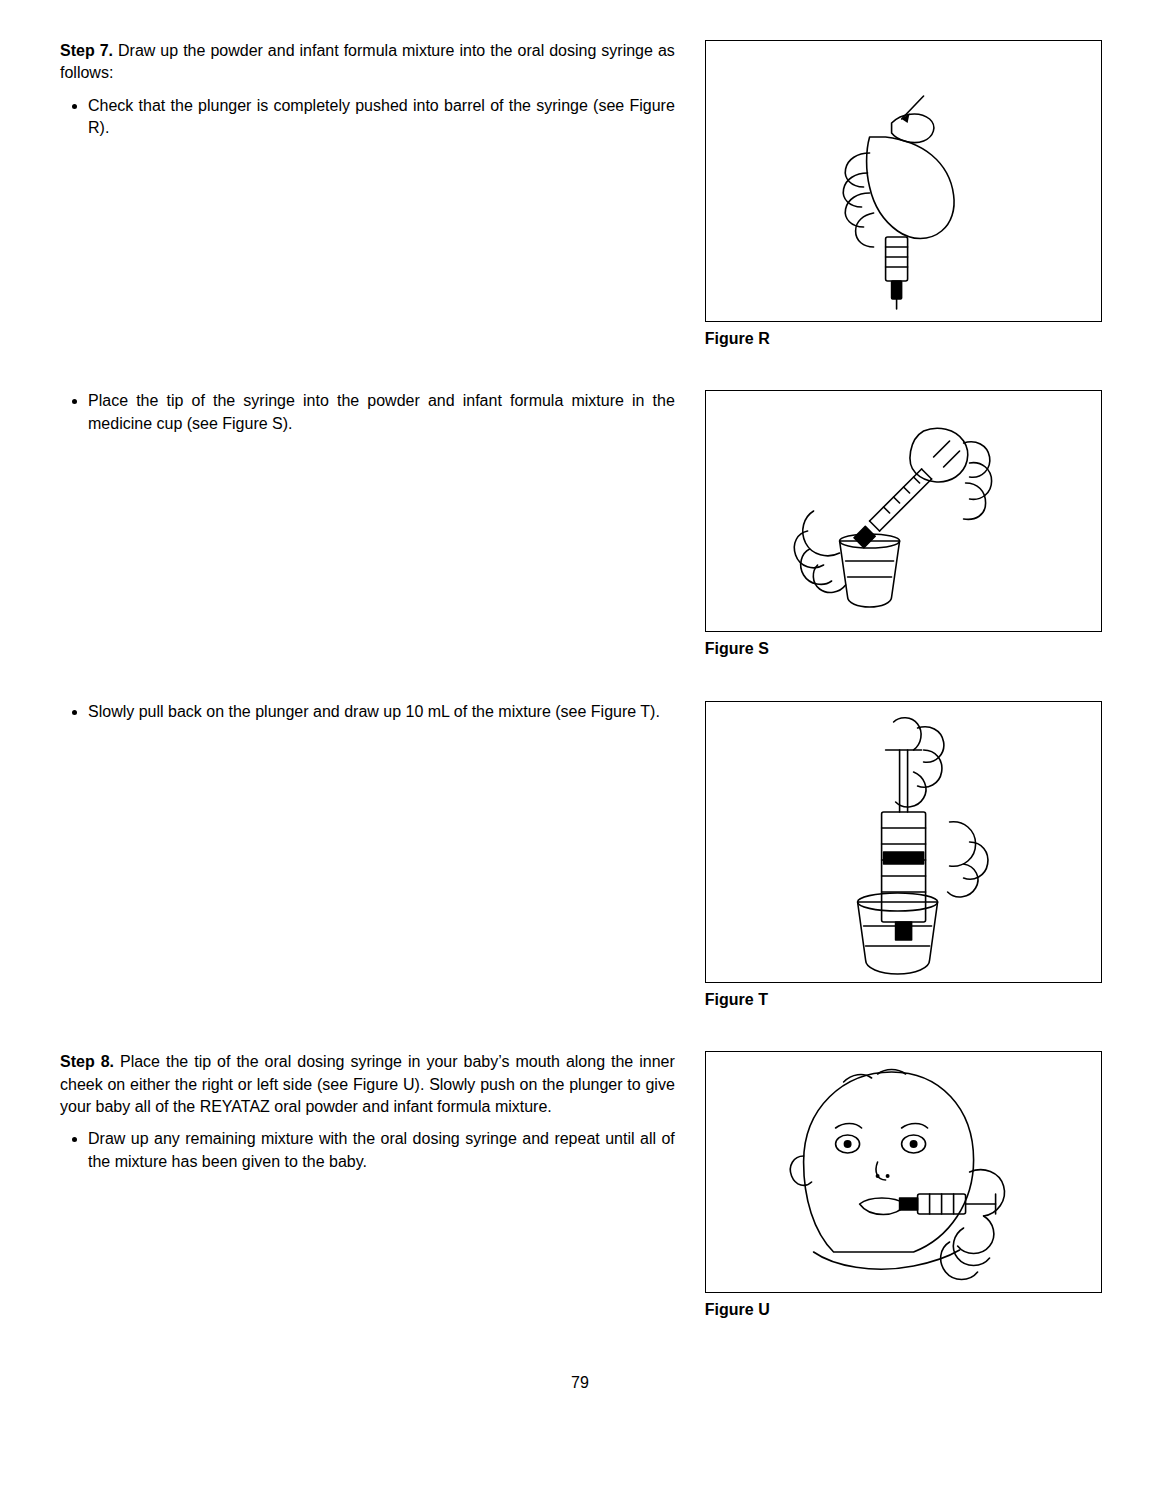Step 7. Draw up the powder and infant formula mixture into the oral dosing syringe as follows:
Check that the plunger is completely pushed into barrel of the syringe (see Figure R).
Figure R
Place the tip of the syringe into the powder and infant formula mixture in the medicine cup (see Figure S).
Figure S
Slowly pull back on the plunger and draw up 10 mL of the mixture (see Figure T).
Figure T
Step 8. Place the tip of the oral dosing syringe in your baby’s mouth along the inner cheek on either the right or left side (see Figure U). Slowly push on the plunger to give your baby all of the REYATAZ oral powder and infant formula mixture.
Draw up any remaining mixture with the oral dosing syringe and repeat until all of the mixture has been given to the baby.
Figure U
79